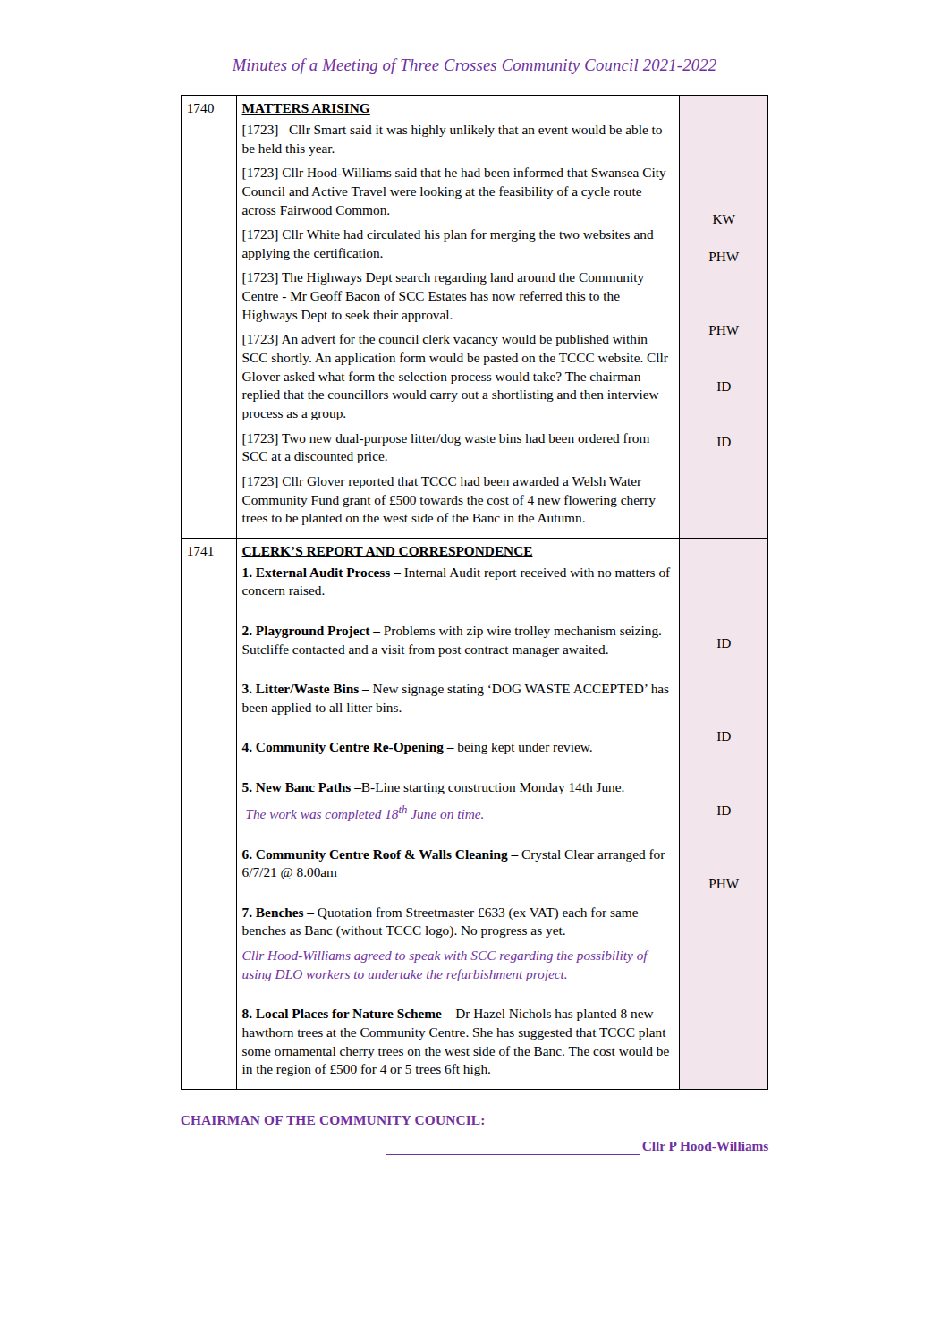Minutes of a Meeting of Three Crosses Community Council 2021-2022
| 1740 | MATTERS ARISING [1723] Cllr Smart said it was highly unlikely that an event would be able to be held this year. [1723] Cllr Hood-Williams said that he had been informed that Swansea City Council and Active Travel were looking at the feasibility of a cycle route across Fairwood Common. [1723] Cllr White had circulated his plan for merging the two websites and applying the certification. [1723] The Highways Dept search regarding land around the Community Centre - Mr Geoff Bacon of SCC Estates has now referred this to the Highways Dept to seek their approval. [1723] An advert for the council clerk vacancy would be published within SCC shortly. An application form would be pasted on the TCCC website. Cllr Glover asked what form the selection process would take? The chairman replied that the councillors would carry out a shortlisting and then interview process as a group. [1723] Two new dual-purpose litter/dog waste bins had been ordered from SCC at a discounted price. [1723] Cllr Glover reported that TCCC had been awarded a Welsh Water Community Fund grant of £500 towards the cost of 4 new flowering cherry trees to be planted on the west side of the Banc in the Autumn. | KW PHW PHW ID ID |
| 1741 | CLERK’S REPORT AND CORRESPONDENCE 1. External Audit Process – Internal Audit report received with no matters of concern raised. 2. Playground Project – Problems with zip wire trolley mechanism seizing. Sutcliffe contacted and a visit from post contract manager awaited. 3. Litter/Waste Bins – New signage stating ‘DOG WASTE ACCEPTED’ has been applied to all litter bins. 4. Community Centre Re-Opening – being kept under review. 5. New Banc Paths – B-Line starting construction Monday 14th June. The work was completed 18 th June on time. 6. Community Centre Roof & Walls Cleaning – Crystal Clear arranged for 6/7/21 @ 8.00am 7. Benches – Quotation from Streetmaster £633 (ex VAT) each for same benches as Banc (without TCCC logo). No progress as yet. Cllr Hood-Williams agreed to speak with SCC regarding the possibility of using DLO workers to undertake the refurbishment project. 8. Local Places for Nature Scheme – Dr Hazel Nichols has planted 8 new hawthorn trees at the Community Centre. She has suggested that TCCC plant some ornamental cherry trees on the west side of the Banc. The cost would be in the region of £500 for 4 or 5 trees 6ft high. | ID ID ID PHW |
CHAIRMAN OF THE COMMUNITY COUNCIL:
Cllr P Hood-Williams